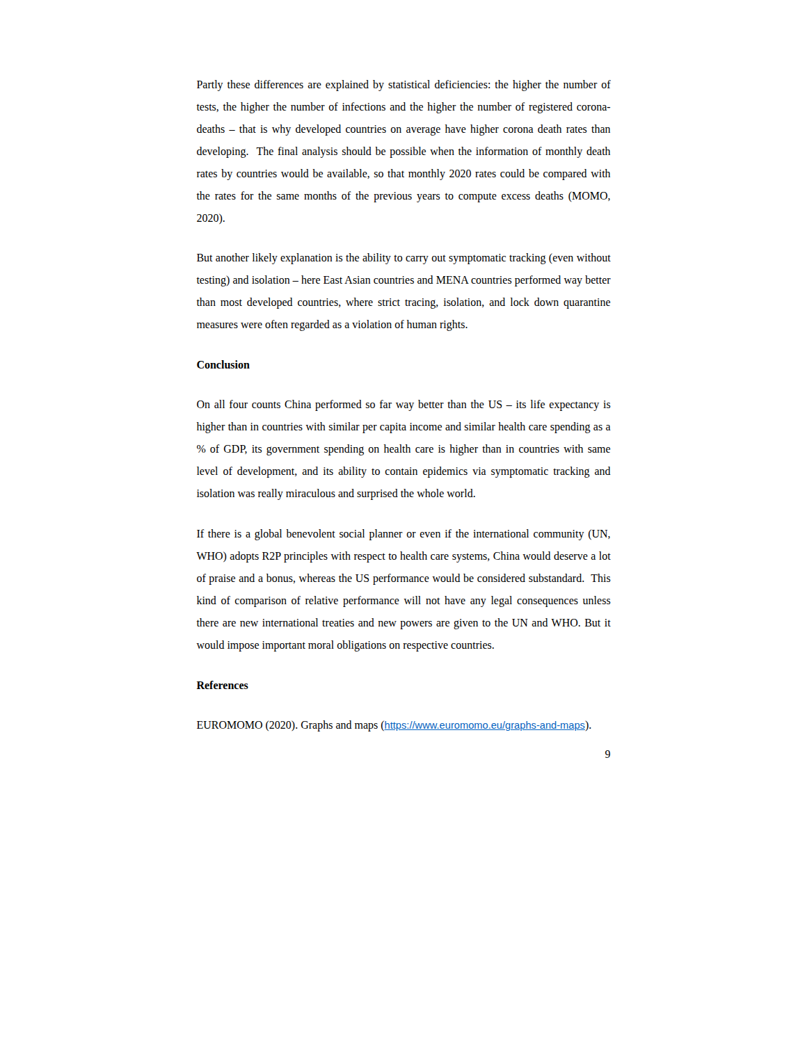Partly these differences are explained by statistical deficiencies: the higher the number of tests, the higher the number of infections and the higher the number of registered corona-deaths – that is why developed countries on average have higher corona death rates than developing. The final analysis should be possible when the information of monthly death rates by countries would be available, so that monthly 2020 rates could be compared with the rates for the same months of the previous years to compute excess deaths (MOMO, 2020).
But another likely explanation is the ability to carry out symptomatic tracking (even without testing) and isolation – here East Asian countries and MENA countries performed way better than most developed countries, where strict tracing, isolation, and lock down quarantine measures were often regarded as a violation of human rights.
Conclusion
On all four counts China performed so far way better than the US – its life expectancy is higher than in countries with similar per capita income and similar health care spending as a % of GDP, its government spending on health care is higher than in countries with same level of development, and its ability to contain epidemics via symptomatic tracking and isolation was really miraculous and surprised the whole world.
If there is a global benevolent social planner or even if the international community (UN, WHO) adopts R2P principles with respect to health care systems, China would deserve a lot of praise and a bonus, whereas the US performance would be considered substandard. This kind of comparison of relative performance will not have any legal consequences unless there are new international treaties and new powers are given to the UN and WHO. But it would impose important moral obligations on respective countries.
References
EUROMOMO (2020). Graphs and maps (https://www.euromomo.eu/graphs-and-maps).
9